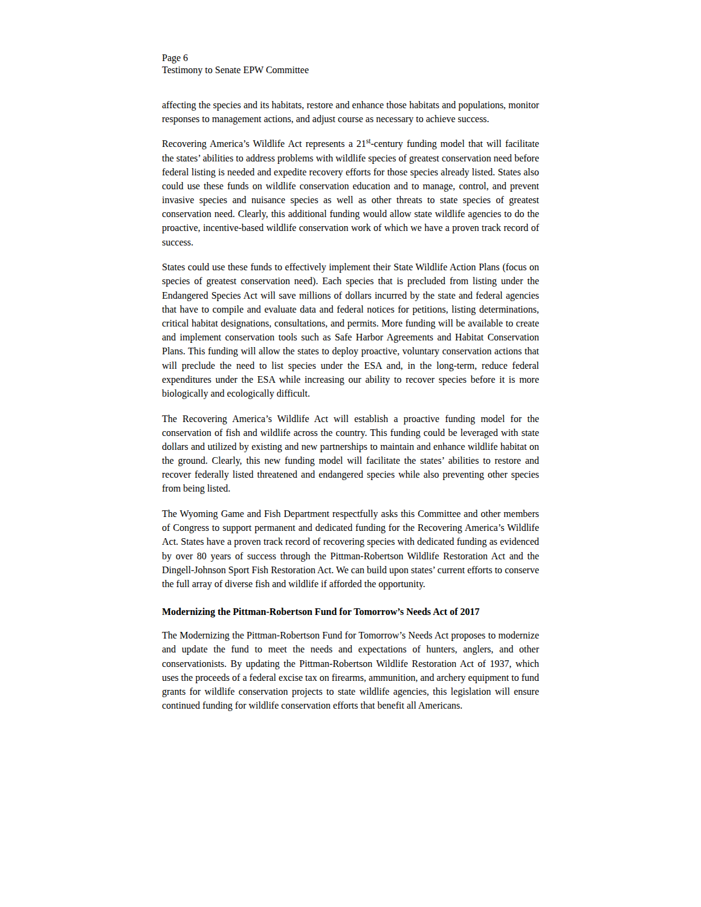Page 6
Testimony to Senate EPW Committee
affecting the species and its habitats, restore and enhance those habitats and populations, monitor responses to management actions, and adjust course as necessary to achieve success.
Recovering America’s Wildlife Act represents a 21st-century funding model that will facilitate the states’ abilities to address problems with wildlife species of greatest conservation need before federal listing is needed and expedite recovery efforts for those species already listed. States also could use these funds on wildlife conservation education and to manage, control, and prevent invasive species and nuisance species as well as other threats to state species of greatest conservation need. Clearly, this additional funding would allow state wildlife agencies to do the proactive, incentive-based wildlife conservation work of which we have a proven track record of success.
States could use these funds to effectively implement their State Wildlife Action Plans (focus on species of greatest conservation need). Each species that is precluded from listing under the Endangered Species Act will save millions of dollars incurred by the state and federal agencies that have to compile and evaluate data and federal notices for petitions, listing determinations, critical habitat designations, consultations, and permits. More funding will be available to create and implement conservation tools such as Safe Harbor Agreements and Habitat Conservation Plans. This funding will allow the states to deploy proactive, voluntary conservation actions that will preclude the need to list species under the ESA and, in the long-term, reduce federal expenditures under the ESA while increasing our ability to recover species before it is more biologically and ecologically difficult.
The Recovering America’s Wildlife Act will establish a proactive funding model for the conservation of fish and wildlife across the country. This funding could be leveraged with state dollars and utilized by existing and new partnerships to maintain and enhance wildlife habitat on the ground. Clearly, this new funding model will facilitate the states’ abilities to restore and recover federally listed threatened and endangered species while also preventing other species from being listed.
The Wyoming Game and Fish Department respectfully asks this Committee and other members of Congress to support permanent and dedicated funding for the Recovering America’s Wildlife Act. States have a proven track record of recovering species with dedicated funding as evidenced by over 80 years of success through the Pittman-Robertson Wildlife Restoration Act and the Dingell-Johnson Sport Fish Restoration Act. We can build upon states’ current efforts to conserve the full array of diverse fish and wildlife if afforded the opportunity.
Modernizing the Pittman-Robertson Fund for Tomorrow’s Needs Act of 2017
The Modernizing the Pittman-Robertson Fund for Tomorrow’s Needs Act proposes to modernize and update the fund to meet the needs and expectations of hunters, anglers, and other conservationists. By updating the Pittman-Robertson Wildlife Restoration Act of 1937, which uses the proceeds of a federal excise tax on firearms, ammunition, and archery equipment to fund grants for wildlife conservation projects to state wildlife agencies, this legislation will ensure continued funding for wildlife conservation efforts that benefit all Americans.